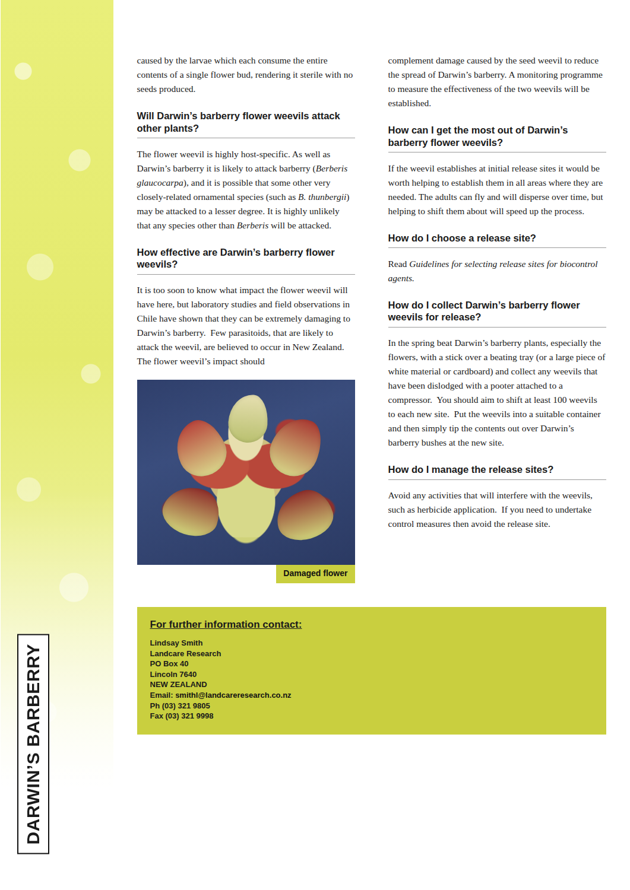DARWIN’S BARBERRY
caused by the larvae which each consume the entire contents of a single flower bud, rendering it sterile with no seeds produced.
Will Darwin’s barberry flower weevils attack other plants?
The flower weevil is highly host-specific. As well as Darwin’s barberry it is likely to attack barberry (Berberis glaucocarpa), and it is possible that some other very closely-related ornamental species (such as B. thunbergii) may be attacked to a lesser degree. It is highly unlikely that any species other than Berberis will be attacked.
How effective are Darwin’s barberry flower weevils?
It is too soon to know what impact the flower weevil will have here, but laboratory studies and field observations in Chile have shown that they can be extremely damaging to Darwin’s barberry. Few parasitoids, that are likely to attack the weevil, are believed to occur in New Zealand. The flower weevil’s impact should
Damaged flower
complement damage caused by the seed weevil to reduce the spread of Darwin’s barberry. A monitoring programme to measure the effectiveness of the two weevils will be established.
How can I get the most out of Darwin’s barberry flower weevils?
If the weevil establishes at initial release sites it would be worth helping to establish them in all areas where they are needed. The adults can fly and will disperse over time, but helping to shift them about will speed up the process.
How do I choose a release site?
Read Guidelines for selecting release sites for biocontrol agents.
How do I collect Darwin’s barberry flower weevils for release?
In the spring beat Darwin’s barberry plants, especially the flowers, with a stick over a beating tray (or a large piece of white material or cardboard) and collect any weevils that have been dislodged with a pooter attached to a compressor. You should aim to shift at least 100 weevils to each new site. Put the weevils into a suitable container and then simply tip the contents out over Darwin’s barberry bushes at the new site.
How do I manage the release sites?
Avoid any activities that will interfere with the weevils, such as herbicide application. If you need to undertake control measures then avoid the release site.
For further information contact:
Lindsay Smith
Landcare Research
PO Box 40
Lincoln 7640
NEW ZEALAND
Email: smithl@landcareresearch.co.nz
Ph (03) 321 9805
Fax (03) 321 9998